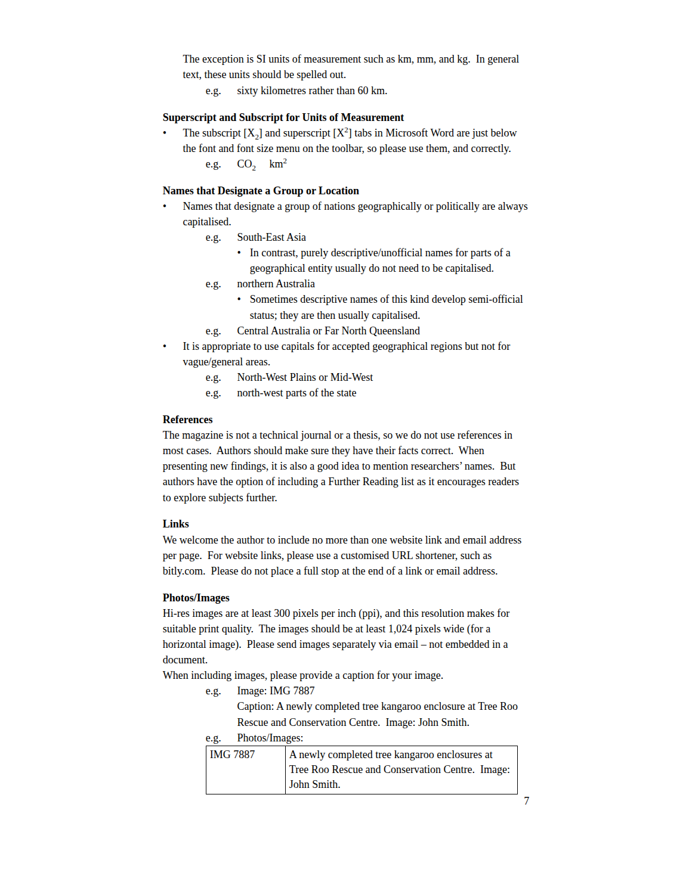The exception is SI units of measurement such as km, mm, and kg. In general text, these units should be spelled out.
e.g.
sixty kilometres rather than 60 km.
Superscript and Subscript for Units of Measurement
•
The subscript [X2] and superscript [X2] tabs in Microsoft Word are just below the font and font size menu on the toolbar, so please use them, and correctly.
e.g.
CO2 km2
Names that Designate a Group or Location
•
Names that designate a group of nations geographically or politically are always capitalised.
e.g.
South-East Asia
•
In contrast, purely descriptive/unofficial names for parts of a geographical entity usually do not need to be capitalised.
e.g.
northern Australia
•
Sometimes descriptive names of this kind develop semi-official status; they are then usually capitalised.
e.g.
Central Australia or Far North Queensland
•
It is appropriate to use capitals for accepted geographical regions but not for vague/general areas.
e.g.
North-West Plains or Mid-West
e.g.
north-west parts of the state
References
The magazine is not a technical journal or a thesis, so we do not use references in most cases. Authors should make sure they have their facts correct. When presenting new findings, it is also a good idea to mention researchers’ names. But authors have the option of including a Further Reading list as it encourages readers to explore subjects further.
Links
We welcome the author to include no more than one website link and email address per page. For website links, please use a customised URL shortener, such as bitly.com. Please do not place a full stop at the end of a link or email address.
Photos/Images
Hi-res images are at least 300 pixels per inch (ppi), and this resolution makes for suitable print quality. The images should be at least 1,024 pixels wide (for a horizontal image). Please send images separately via email – not embedded in a document.
When including images, please provide a caption for your image.
e.g.
Image: IMG 7887
Caption: A newly completed tree kangaroo enclosure at Tree Roo Rescue and Conservation Centre. Image: John Smith.
e.g.
Photos/Images:
| IMG 7887 | A newly completed tree kangaroo enclosures at Tree Roo Rescue and Conservation Centre. Image: John Smith. |
7